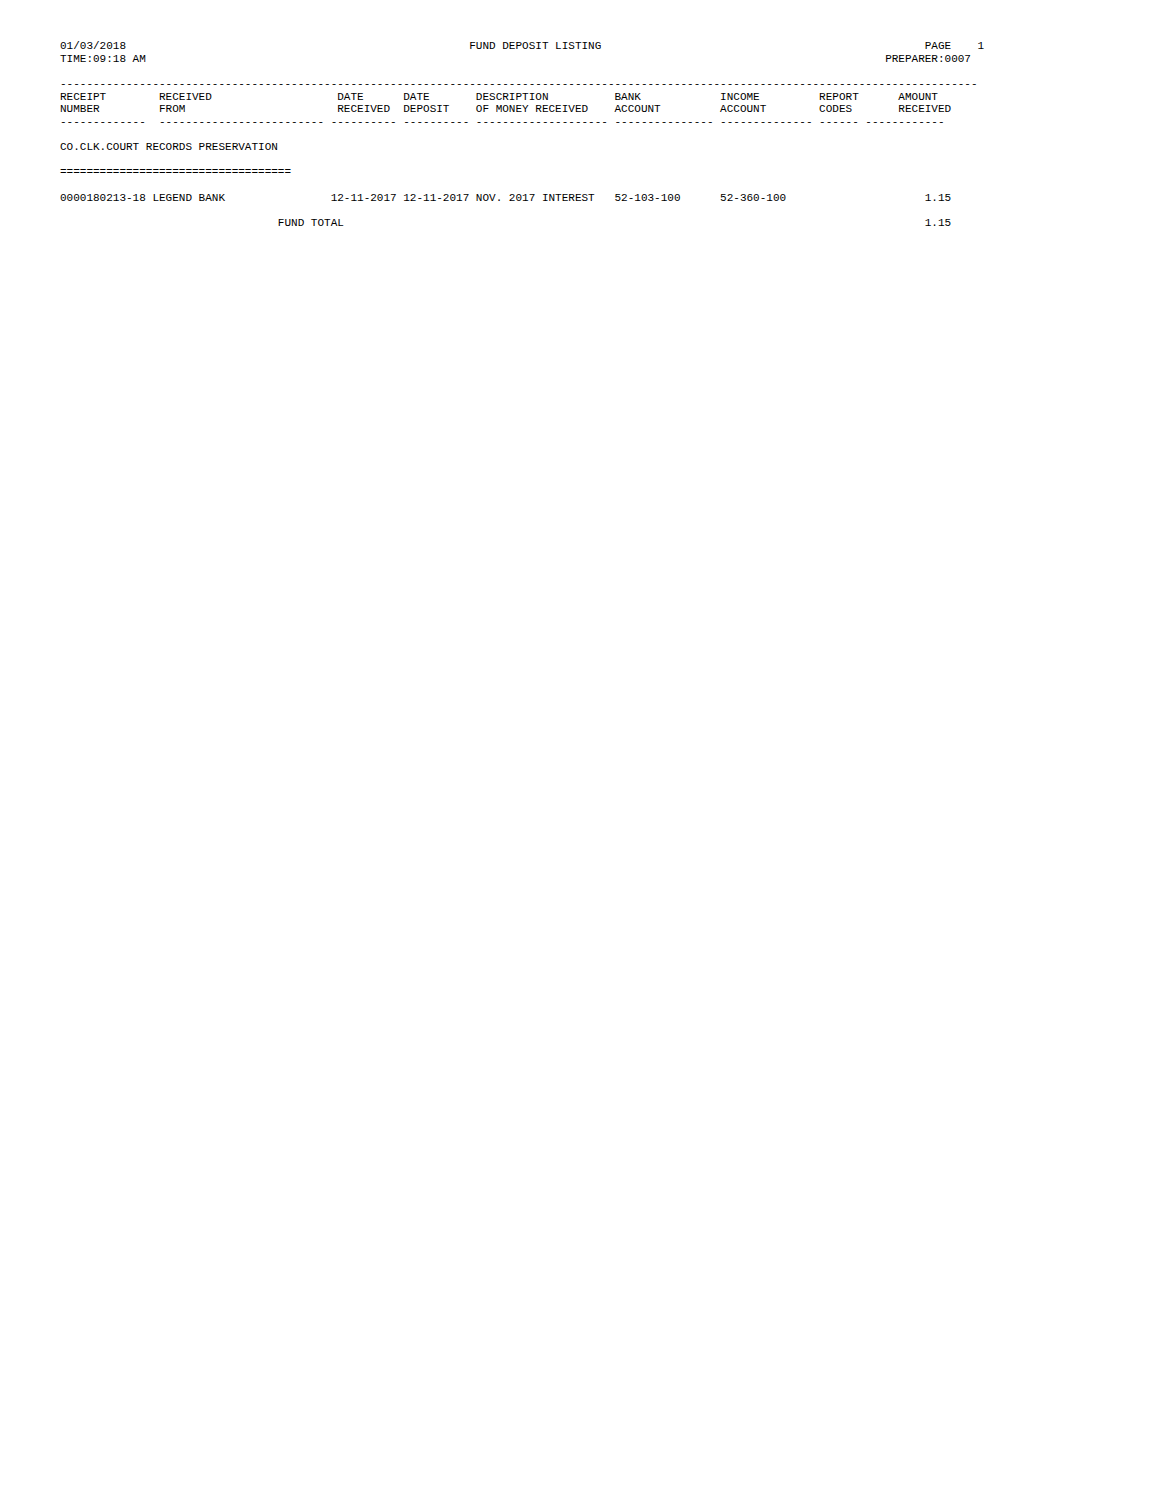01/03/2018                                                    FUND DEPOSIT LISTING                                                 PAGE    1
TIME:09:18 AM                                                                                                                PREPARER:0007

-------------------------------------------------------------------------------------------------------------------------------------------
RECEIPT        RECEIVED                   DATE      DATE       DESCRIPTION          BANK            INCOME         REPORT      AMOUNT
NUMBER         FROM                       RECEIVED  DEPOSIT    OF MONEY RECEIVED    ACCOUNT         ACCOUNT        CODES       RECEIVED
-------------  ------------------------- ---------- ---------- -------------------- --------------- -------------- ------ ------------

CO.CLK.COURT RECORDS PRESERVATION

===================================

0000180213-18 LEGEND BANK                12-11-2017 12-11-2017 NOV. 2017 INTEREST   52-103-100      52-360-100                     1.15

                                 FUND TOTAL                                                                                        1.15